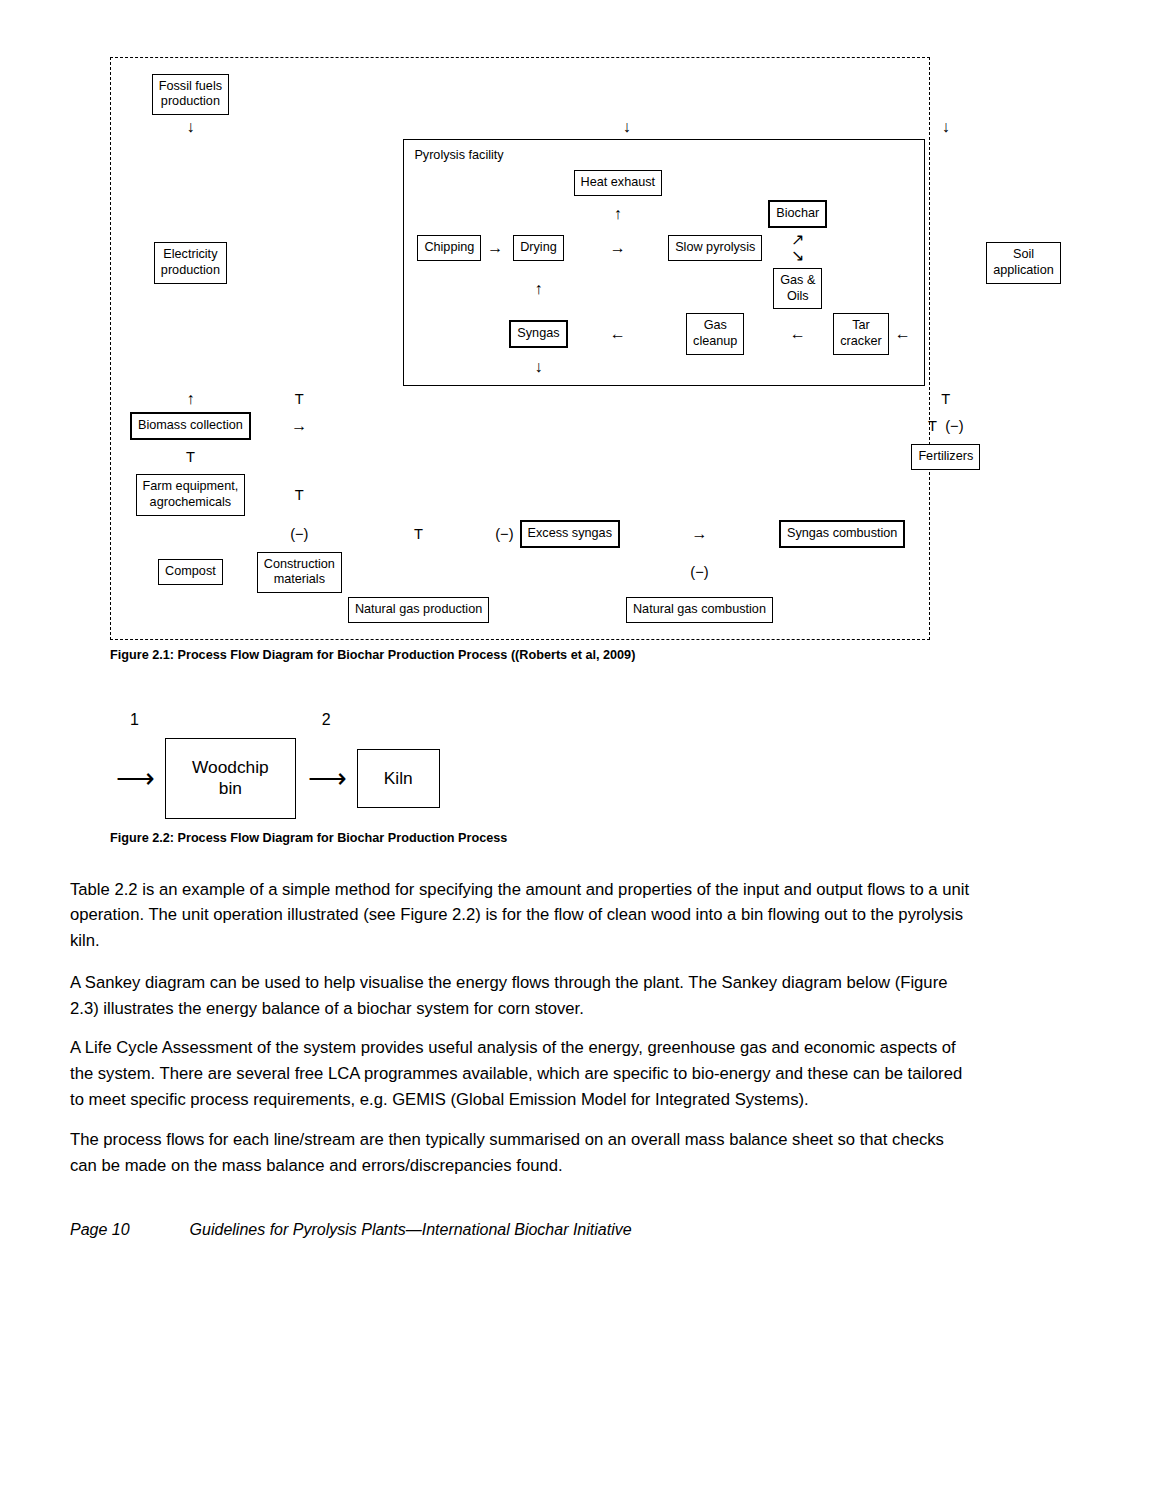| Fossil fuels production | | | | | | | |
| ↓ | | ↓ | ↓ |
| Electricity production | | Pyrolysis facility / / / / Heat exhaust / / / / / / / ↑ / / Biochar / / Chipping / → / Drying / → / Slow pyrolysis / ↗ ↘ / / / / ↑ / / / Gas & Oils / / / / Syngas / ← / Gas cleanup / ← / Tar cracker / ← / / / / ↓ / / / / | Soil application |
| ↑ | T | | | | | | T |
| Biomass collection | → | | | | | | T (−) |
| T | | | | | | | Fertilizers |
| Farm equipment, agrochemicals | T | | | | | | |
| | (−) | T | (−) | Excess syngas | → | Syngas combustion | |
| Compost | Construction materials | | | | (−) | | |
| | | Natural gas production | | | Natural gas combustion | | |
Figure 2.1: Process Flow Diagram for Biochar Production Process ((Roberts et al, 2009)
| 1 | | 2 | |
| ⟶ | Woodchip bin | ⟶ | Kiln |
Figure 2.2: Process Flow Diagram for Biochar Production Process
Table 2.2 is an example of a simple method for specifying the amount and properties of the input and output flows to a unit operation. The unit operation illustrated (see Figure 2.2) is for the flow of clean wood into a bin flowing out to the pyrolysis kiln.
A Sankey diagram can be used to help visualise the energy flows through the plant. The Sankey diagram below (Figure 2.3) illustrates the energy balance of a biochar system for corn stover.
A Life Cycle Assessment of the system provides useful analysis of the energy, greenhouse gas and economic aspects of the system. There are several free LCA programmes available, which are specific to bio-energy and these can be tailored to meet specific process requirements, e.g. GEMIS (Global Emission Model for Integrated Systems).
The process flows for each line/stream are then typically summarised on an overall mass balance sheet so that checks can be made on the mass balance and errors/discrepancies found.
Page 10 Guidelines for Pyrolysis Plants—International Biochar Initiative